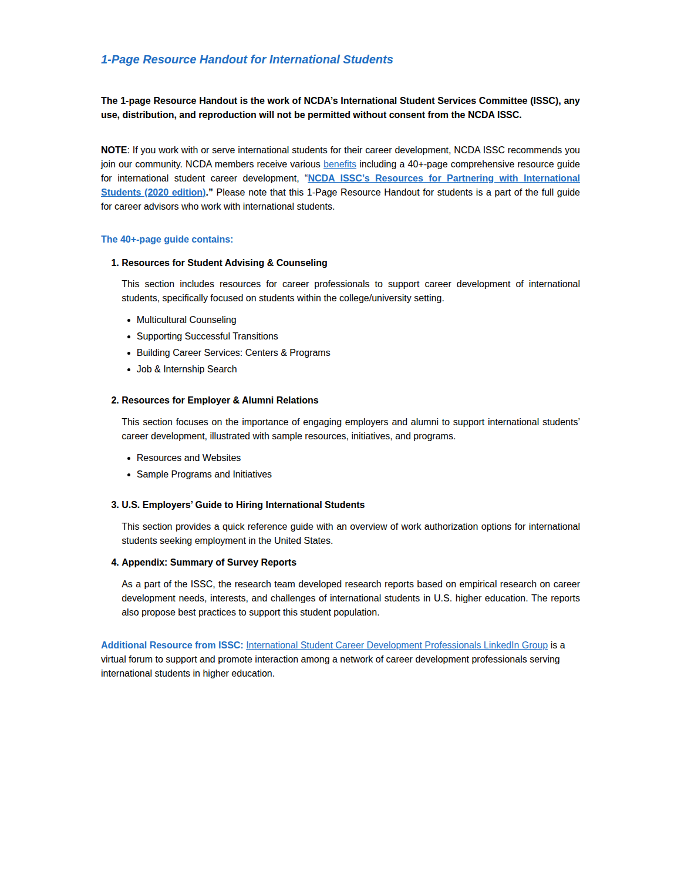1-Page Resource Handout for International Students
The 1-page Resource Handout is the work of NCDA’s International Student Services Committee (ISSC), any use, distribution, and reproduction will not be permitted without consent from the NCDA ISSC.
NOTE: If you work with or serve international students for their career development, NCDA ISSC recommends you join our community. NCDA members receive various benefits including a 40+-page comprehensive resource guide for international student career development, “NCDA ISSC’s Resources for Partnering with International Students (2020 edition).” Please note that this 1-Page Resource Handout for students is a part of the full guide for career advisors who work with international students.
The 40+-page guide contains:
Resources for Student Advising & Counseling
This section includes resources for career professionals to support career development of international students, specifically focused on students within the college/university setting.
Multicultural Counseling
Supporting Successful Transitions
Building Career Services: Centers & Programs
Job & Internship Search
Resources for Employer & Alumni Relations
This section focuses on the importance of engaging employers and alumni to support international students’ career development, illustrated with sample resources, initiatives, and programs.
Resources and Websites
Sample Programs and Initiatives
U.S. Employers’ Guide to Hiring International Students
This section provides a quick reference guide with an overview of work authorization options for international students seeking employment in the United States.
Appendix: Summary of Survey Reports
As a part of the ISSC, the research team developed research reports based on empirical research on career development needs, interests, and challenges of international students in U.S. higher education. The reports also propose best practices to support this student population.
Additional Resource from ISSC: International Student Career Development Professionals LinkedIn Group is a virtual forum to support and promote interaction among a network of career development professionals serving international students in higher education.